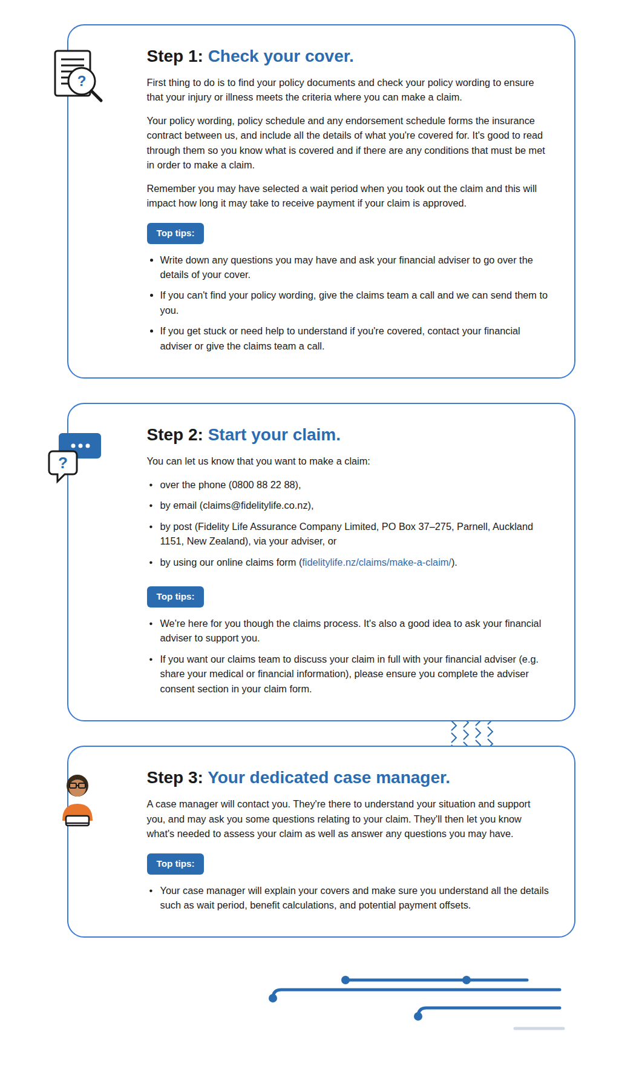?
Step 1: Check your cover.
First thing to do is to find your policy documents and check your policy wording to ensure that your injury or illness meets the criteria where you can make a claim.
Your policy wording, policy schedule and any endorsement schedule forms the insurance contract between us, and include all the details of what you're covered for. It's good to read through them so you know what is covered and if there are any conditions that must be met in order to make a claim.
Remember you may have selected a wait period when you took out the claim and this will impact how long it may take to receive payment if your claim is approved.
Top tips:
Write down any questions you may have and ask your financial adviser to go over the details of your cover.
If you can't find your policy wording, give the claims team a call and we can send them to you.
If you get stuck or need help to understand if you're covered, contact your financial adviser or give the claims team a call.
?
Step 2: Start your claim.
You can let us know that you want to make a claim:
over the phone (0800 88 22 88),
by email (claims@fidelitylife.co.nz),
by post (Fidelity Life Assurance Company Limited, PO Box 37–275, Parnell, Auckland 1151, New Zealand), via your adviser, or
by using our online claims form (fidelitylife.nz/claims/make-a-claim/).
Top tips:
We're here for you though the claims process. It's also a good idea to ask your financial adviser to support you.
If you want our claims team to discuss your claim in full with your financial adviser (e.g. share your medical or financial information), please ensure you complete the adviser consent section in your claim form.
Step 3: Your dedicated case manager.
A case manager will contact you. They're there to understand your situation and support you, and may ask you some questions relating to your claim. They'll then let you know what's needed to assess your claim as well as answer any questions you may have.
Top tips:
Your case manager will explain your covers and make sure you understand all the details such as wait period, benefit calculations, and potential payment offsets.